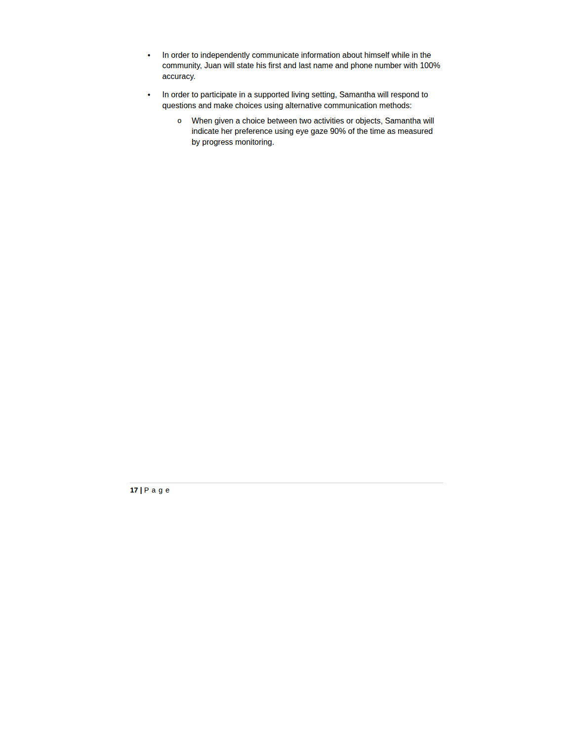In order to independently communicate information about himself while in the community, Juan will state his first and last name and phone number with 100% accuracy.
In order to participate in a supported living setting, Samantha will respond to questions and make choices using alternative communication methods:
When given a choice between two activities or objects, Samantha will indicate her preference using eye gaze 90% of the time as measured by progress monitoring.
17 | P a g e